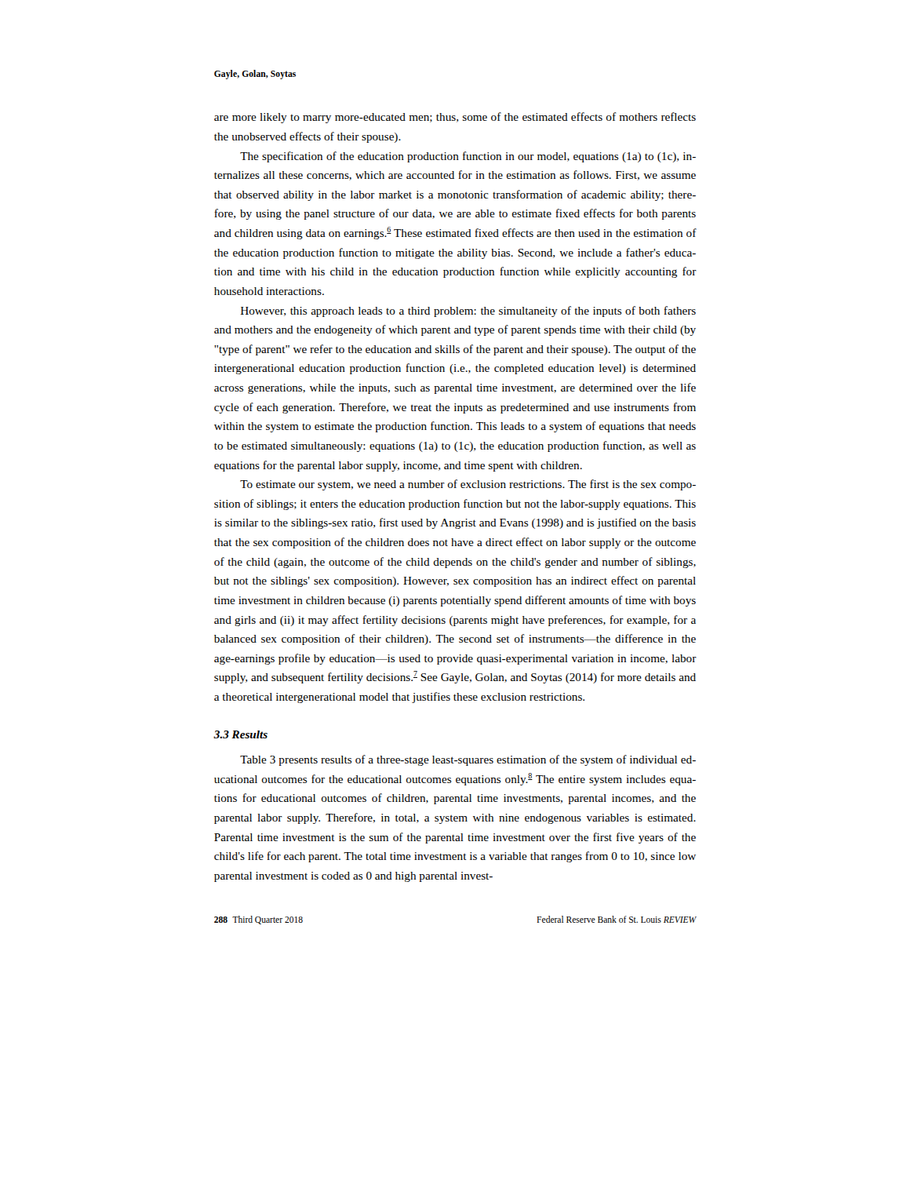Gayle, Golan, Soytas
are more likely to marry more-educated men; thus, some of the estimated effects of mothers reflects the unobserved effects of their spouse).
The specification of the education production function in our model, equations (1a) to (1c), internalizes all these concerns, which are accounted for in the estimation as follows. First, we assume that observed ability in the labor market is a monotonic transformation of academic ability; therefore, by using the panel structure of our data, we are able to estimate fixed effects for both parents and children using data on earnings.6 These estimated fixed effects are then used in the estimation of the education production function to mitigate the ability bias. Second, we include a father's education and time with his child in the education production function while explicitly accounting for household interactions.
However, this approach leads to a third problem: the simultaneity of the inputs of both fathers and mothers and the endogeneity of which parent and type of parent spends time with their child (by "type of parent" we refer to the education and skills of the parent and their spouse). The output of the intergenerational education production function (i.e., the completed education level) is determined across generations, while the inputs, such as parental time investment, are determined over the life cycle of each generation. Therefore, we treat the inputs as predetermined and use instruments from within the system to estimate the production function. This leads to a system of equations that needs to be estimated simultaneously: equations (1a) to (1c), the education production function, as well as equations for the parental labor supply, income, and time spent with children.
To estimate our system, we need a number of exclusion restrictions. The first is the sex composition of siblings; it enters the education production function but not the labor-supply equations. This is similar to the siblings-sex ratio, first used by Angrist and Evans (1998) and is justified on the basis that the sex composition of the children does not have a direct effect on labor supply or the outcome of the child (again, the outcome of the child depends on the child's gender and number of siblings, but not the siblings' sex composition). However, sex composition has an indirect effect on parental time investment in children because (i) parents potentially spend different amounts of time with boys and girls and (ii) it may affect fertility decisions (parents might have preferences, for example, for a balanced sex composition of their children). The second set of instruments—the difference in the age-earnings profile by education—is used to provide quasi-experimental variation in income, labor supply, and subsequent fertility decisions.7 See Gayle, Golan, and Soytas (2014) for more details and a theoretical intergenerational model that justifies these exclusion restrictions.
3.3 Results
Table 3 presents results of a three-stage least-squares estimation of the system of individual educational outcomes for the educational outcomes equations only.8 The entire system includes equations for educational outcomes of children, parental time investments, parental incomes, and the parental labor supply. Therefore, in total, a system with nine endogenous variables is estimated. Parental time investment is the sum of the parental time investment over the first five years of the child's life for each parent. The total time investment is a variable that ranges from 0 to 10, since low parental investment is coded as 0 and high parental invest-
288Third Quarter 2018
Federal Reserve Bank of St. Louis REVIEW